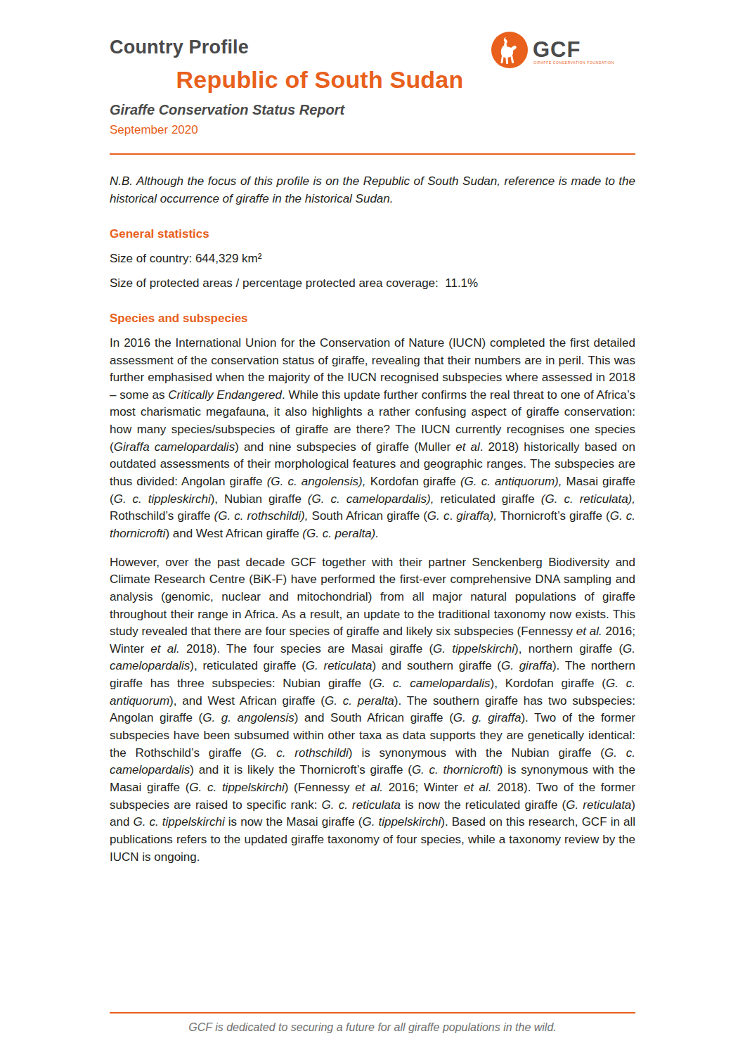GCF GIRAFFE CONSERVATION FOUNDATION
Country Profile
Republic of South Sudan
Giraffe Conservation Status Report
September 2020
N.B. Although the focus of this profile is on the Republic of South Sudan, reference is made to the historical occurrence of giraffe in the historical Sudan.
General statistics
Size of country: 644,329 km²
Size of protected areas / percentage protected area coverage: 11.1%
Species and subspecies
In 2016 the International Union for the Conservation of Nature (IUCN) completed the first detailed assessment of the conservation status of giraffe, revealing that their numbers are in peril. This was further emphasised when the majority of the IUCN recognised subspecies where assessed in 2018 – some as Critically Endangered. While this update further confirms the real threat to one of Africa’s most charismatic megafauna, it also highlights a rather confusing aspect of giraffe conservation: how many species/subspecies of giraffe are there? The IUCN currently recognises one species (Giraffa camelopardalis) and nine subspecies of giraffe (Muller et al. 2018) historically based on outdated assessments of their morphological features and geographic ranges. The subspecies are thus divided: Angolan giraffe (G. c. angolensis), Kordofan giraffe (G. c. antiquorum), Masai giraffe (G. c. tippleskirchi), Nubian giraffe (G. c. camelopardalis), reticulated giraffe (G. c. reticulata), Rothschild’s giraffe (G. c. rothschildi), South African giraffe (G. c. giraffa), Thornicroft’s giraffe (G. c. thornicrofti) and West African giraffe (G. c. peralta).
However, over the past decade GCF together with their partner Senckenberg Biodiversity and Climate Research Centre (BiK-F) have performed the first-ever comprehensive DNA sampling and analysis (genomic, nuclear and mitochondrial) from all major natural populations of giraffe throughout their range in Africa. As a result, an update to the traditional taxonomy now exists. This study revealed that there are four species of giraffe and likely six subspecies (Fennessy et al. 2016; Winter et al. 2018). The four species are Masai giraffe (G. tippelskirchi), northern giraffe (G. camelopardalis), reticulated giraffe (G. reticulata) and southern giraffe (G. giraffa). The northern giraffe has three subspecies: Nubian giraffe (G. c. camelopardalis), Kordofan giraffe (G. c. antiquorum), and West African giraffe (G. c. peralta). The southern giraffe has two subspecies: Angolan giraffe (G. g. angolensis) and South African giraffe (G. g. giraffa). Two of the former subspecies have been subsumed within other taxa as data supports they are genetically identical: the Rothschild’s giraffe (G. c. rothschildi) is synonymous with the Nubian giraffe (G. c. camelopardalis) and it is likely the Thornicroft’s giraffe (G. c. thornicrofti) is synonymous with the Masai giraffe (G. c. tippelskirchi) (Fennessy et al. 2016; Winter et al. 2018). Two of the former subspecies are raised to specific rank: G. c. reticulata is now the reticulated giraffe (G. reticulata) and G. c. tippelskirchi is now the Masai giraffe (G. tippelskirchi). Based on this research, GCF in all publications refers to the updated giraffe taxonomy of four species, while a taxonomy review by the IUCN is ongoing.
GCF is dedicated to securing a future for all giraffe populations in the wild.